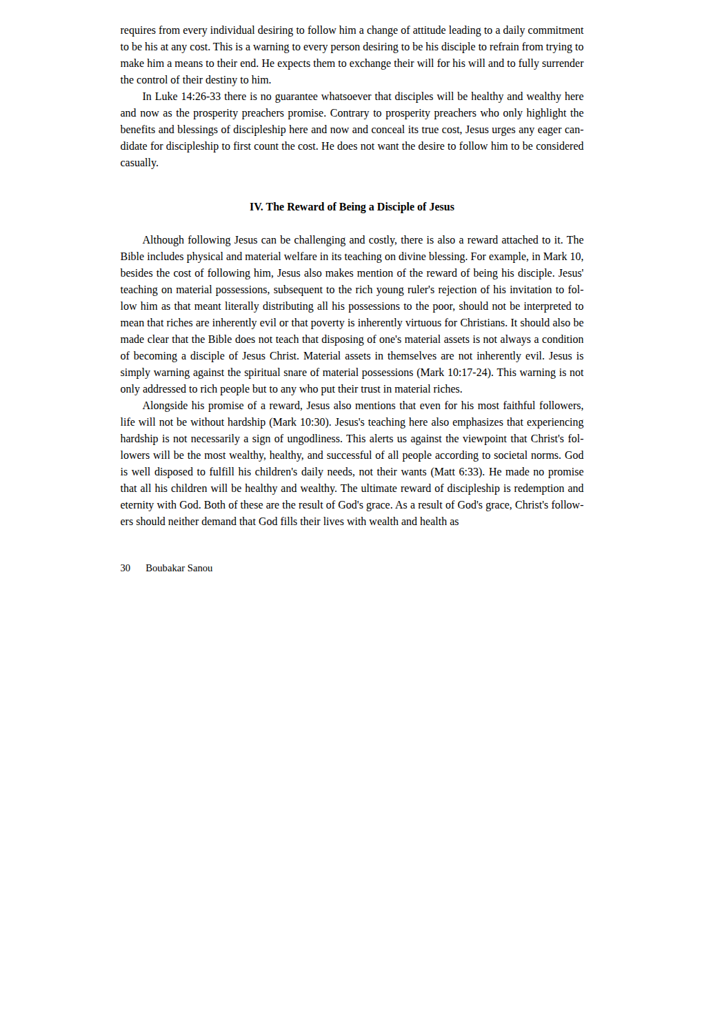requires from every individual desiring to follow him a change of attitude leading to a daily commitment to be his at any cost. This is a warning to every person desiring to be his disciple to refrain from trying to make him a means to their end. He expects them to exchange their will for his will and to fully surrender the control of their destiny to him.
In Luke 14:26-33 there is no guarantee whatsoever that disciples will be healthy and wealthy here and now as the prosperity preachers promise. Contrary to prosperity preachers who only highlight the benefits and blessings of discipleship here and now and conceal its true cost, Jesus urges any eager candidate for discipleship to first count the cost. He does not want the desire to follow him to be considered casually.
IV. The Reward of Being a Disciple of Jesus
Although following Jesus can be challenging and costly, there is also a reward attached to it. The Bible includes physical and material welfare in its teaching on divine blessing. For example, in Mark 10, besides the cost of following him, Jesus also makes mention of the reward of being his disciple. Jesus' teaching on material possessions, subsequent to the rich young ruler's rejection of his invitation to follow him as that meant literally distributing all his possessions to the poor, should not be interpreted to mean that riches are inherently evil or that poverty is inherently virtuous for Christians. It should also be made clear that the Bible does not teach that disposing of one's material assets is not always a condition of becoming a disciple of Jesus Christ. Material assets in themselves are not inherently evil. Jesus is simply warning against the spiritual snare of material possessions (Mark 10:17-24). This warning is not only addressed to rich people but to any who put their trust in material riches.
Alongside his promise of a reward, Jesus also mentions that even for his most faithful followers, life will not be without hardship (Mark 10:30). Jesus's teaching here also emphasizes that experiencing hardship is not necessarily a sign of ungodliness. This alerts us against the viewpoint that Christ's followers will be the most wealthy, healthy, and successful of all people according to societal norms. God is well disposed to fulfill his children's daily needs, not their wants (Matt 6:33). He made no promise that all his children will be healthy and wealthy. The ultimate reward of discipleship is redemption and eternity with God. Both of these are the result of God's grace. As a result of God's grace, Christ's followers should neither demand that God fills their lives with wealth and health as
30 Boubakar Sanou